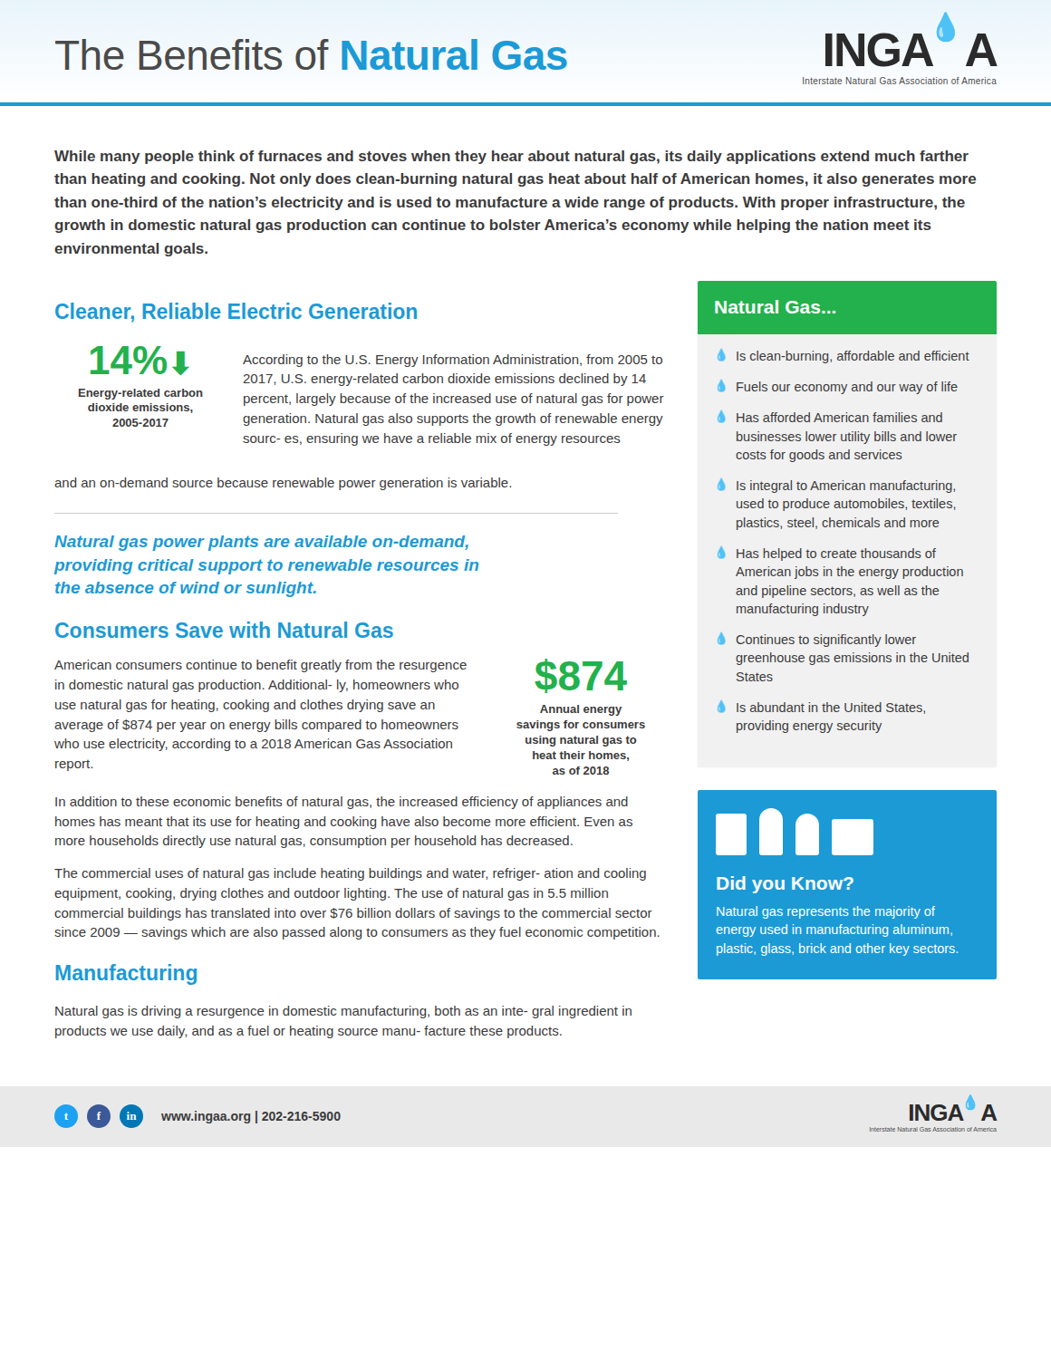The Benefits of Natural Gas
INGA💧A
Interstate Natural Gas Association of America
While many people think of furnaces and stoves when they hear about natural gas, its daily applications extend much farther than heating and cooking. Not only does clean-burning natural gas heat about half of American homes, it also generates more than one-third of the nation’s electricity and is used to manufacture a wide range of products. With proper infrastructure, the growth in domestic natural gas production can continue to bolster America’s economy while helping the nation meet its environmental goals.
Cleaner, Reliable Electric Generation
14%⬇
Energy-related carbon
dioxide emissions,
2005-2017
According to the U.S. Energy Information Administration, from 2005 to 2017, U.S. energy-related carbon dioxide emissions declined by 14 percent, largely because of the increased use of natural gas for power generation. Natural gas also supports the growth of renewable energy sourc- es, ensuring we have a reliable mix of energy resources
and an on-demand source because renewable power generation is variable.
Natural gas power plants are available on-demand,
providing critical support to renewable resources in
the absence of wind or sunlight.
Consumers Save with Natural Gas
American consumers continue to benefit greatly from the resurgence in domestic natural gas production. Additional- ly, homeowners who use natural gas for heating, cooking and clothes drying save an average of $874 per year on energy bills compared to homeowners who use electricity, according to a 2018 American Gas Association report.
$874
Annual energy
savings for consumers
using natural gas to
heat their homes,
as of 2018
In addition to these economic benefits of natural gas, the increased efficiency of appliances and homes has meant that its use for heating and cooking have also become more efficient. Even as more households directly use natural gas, consumption per household has decreased.
The commercial uses of natural gas include heating buildings and water, refriger- ation and cooling equipment, cooking, drying clothes and outdoor lighting. The use of natural gas in 5.5 million commercial buildings has translated into over $76 billion dollars of savings to the commercial sector since 2009 — savings which are also passed along to consumers as they fuel economic competition.
Manufacturing
Natural gas is driving a resurgence in domestic manufacturing, both as an inte- gral ingredient in products we use daily, and as a fuel or heating source manu- facture these products.
Natural Gas...
Is clean-burning, affordable and efficient
Fuels our economy and our way of life
Has afforded American families and businesses lower utility bills and lower costs for goods and services
Is integral to American manufacturing, used to produce automobiles, textiles, plastics, steel, chemicals and more
Has helped to create thousands of American jobs in the energy production and pipeline sectors, as well as the manufacturing industry
Continues to significantly lower greenhouse gas emissions in the United States
Is abundant in the United States, providing energy security
Did you Know?
Natural gas represents the majority of energy used in manufacturing aluminum, plastic, glass, brick and other key sectors.
t f in www.ingaa.org | 202-216-5900
INGA💧A
Interstate Natural Gas Association of America